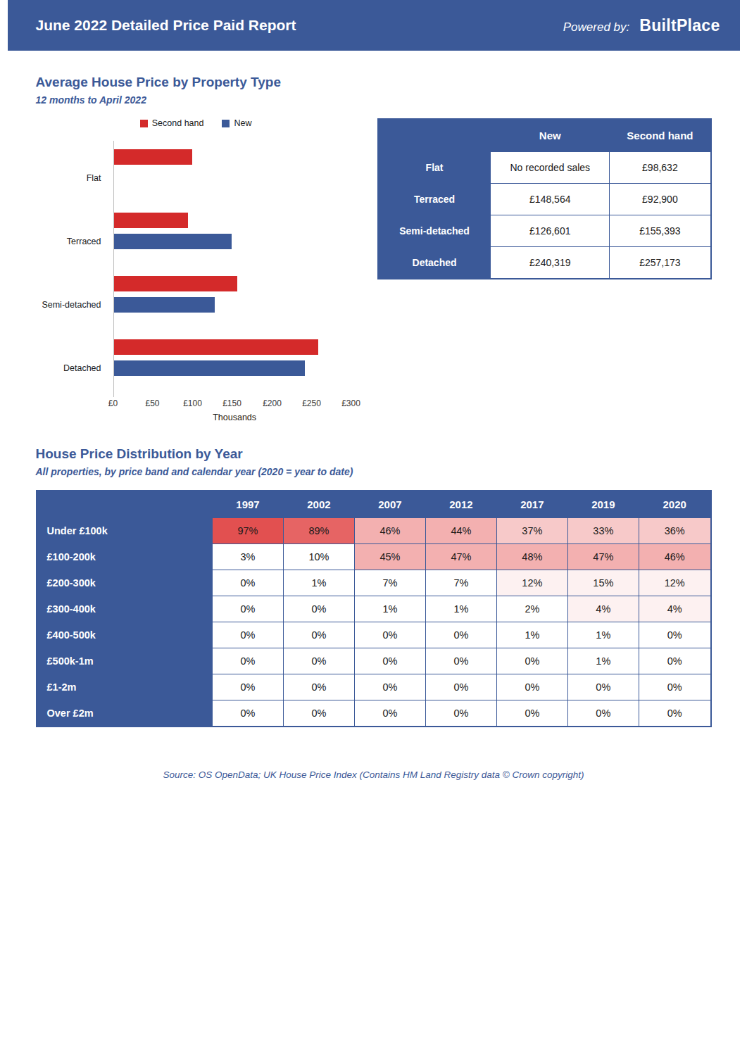June 2022 Detailed Price Paid Report
Powered by: BuiltPlace
Average House Price by Property Type
12 months to April 2022
Second hand New
Flat
Terraced
Semi-detached
Detached
£0 £50 £100 £150 £200 £250 £300
Thousands
| | New | Second hand |
| --- | --- | --- |
| Flat | No recorded sales | £98,632 |
| Terraced | £148,564 | £92,900 |
| Semi-detached | £126,601 | £155,393 |
| Detached | £240,319 | £257,173 |
House Price Distribution by Year
All properties, by price band and calendar year (2020 = year to date)
| | 1997 | 2002 | 2007 | 2012 | 2017 | 2019 | 2020 |
| --- | --- | --- | --- | --- | --- | --- | --- |
| Under £100k | 97% | 89% | 46% | 44% | 37% | 33% | 36% |
| £100-200k | 3% | 10% | 45% | 47% | 48% | 47% | 46% |
| £200-300k | 0% | 1% | 7% | 7% | 12% | 15% | 12% |
| £300-400k | 0% | 0% | 1% | 1% | 2% | 4% | 4% |
| £400-500k | 0% | 0% | 0% | 0% | 1% | 1% | 0% |
| £500k-1m | 0% | 0% | 0% | 0% | 0% | 1% | 0% |
| £1-2m | 0% | 0% | 0% | 0% | 0% | 0% | 0% |
| Over £2m | 0% | 0% | 0% | 0% | 0% | 0% | 0% |
Source: OS OpenData; UK House Price Index (Contains HM Land Registry data © Crown copyright)